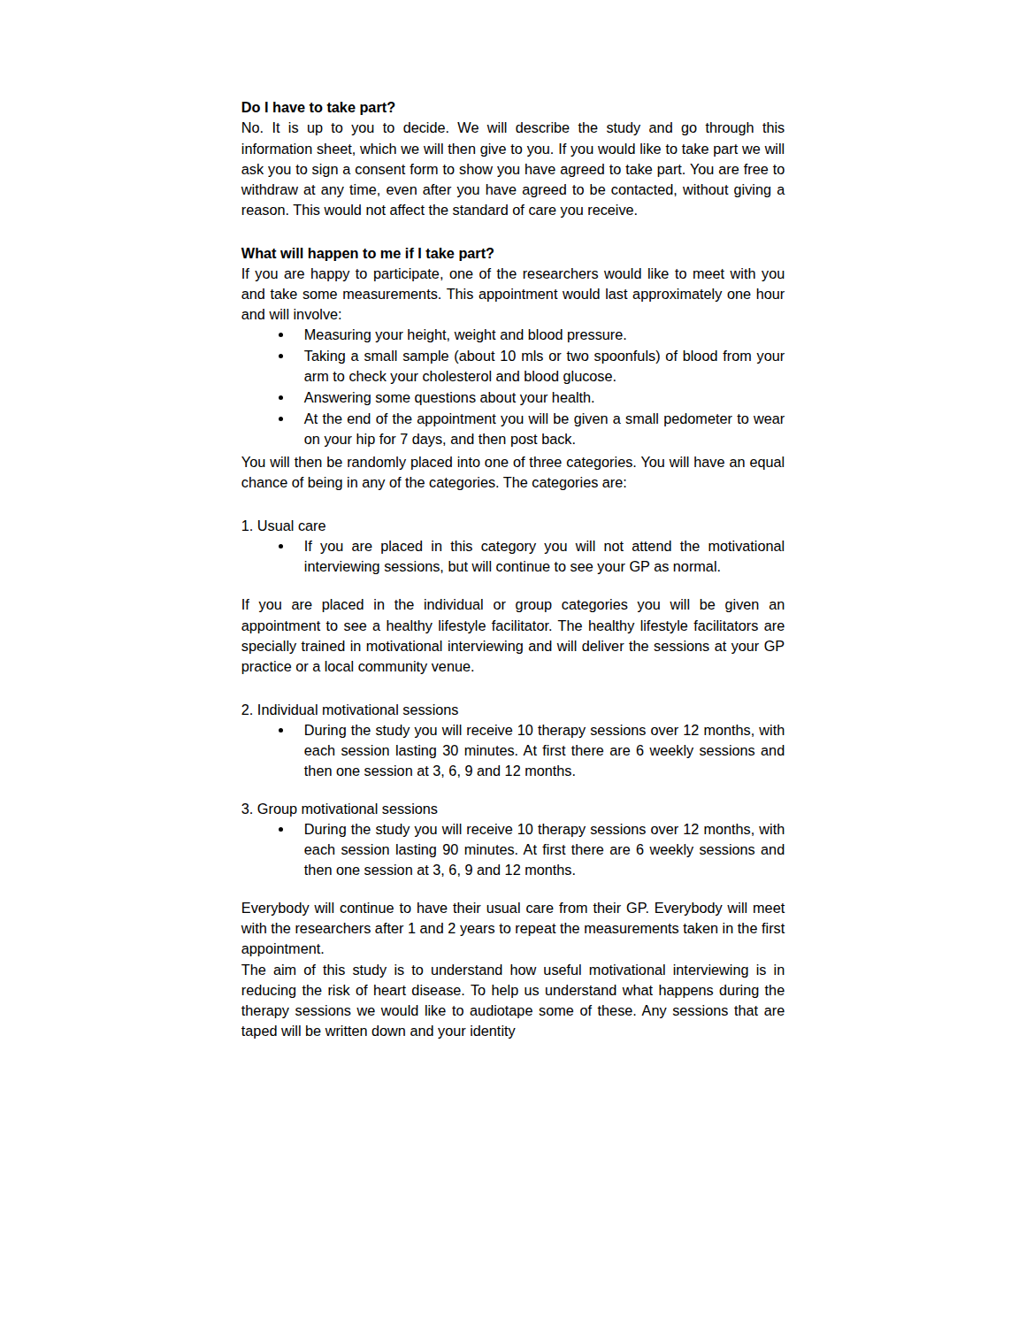Do I have to take part?
No. It is up to you to decide. We will describe the study and go through this information sheet, which we will then give to you. If you would like to take part we will ask you to sign a consent form to show you have agreed to take part. You are free to withdraw at any time, even after you have agreed to be contacted, without giving a reason. This would not affect the standard of care you receive.
What will happen to me if I take part?
If you are happy to participate, one of the researchers would like to meet with you and take some measurements. This appointment would last approximately one hour and will involve:
Measuring your height, weight and blood pressure.
Taking a small sample (about 10 mls or two spoonfuls) of blood from your arm to check your cholesterol and blood glucose.
Answering some questions about your health.
At the end of the appointment you will be given a small pedometer to wear on your hip for 7 days, and then post back.
You will then be randomly placed into one of three categories. You will have an equal chance of being in any of the categories. The categories are:
1. Usual care
If you are placed in this category you will not attend the motivational interviewing sessions, but will continue to see your GP as normal.
If you are placed in the individual or group categories you will be given an appointment to see a healthy lifestyle facilitator. The healthy lifestyle facilitators are specially trained in motivational interviewing and will deliver the sessions at your GP practice or a local community venue.
2. Individual motivational sessions
During the study you will receive 10 therapy sessions over 12 months, with each session lasting 30 minutes. At first there are 6 weekly sessions and then one session at 3, 6, 9 and 12 months.
3. Group motivational sessions
During the study you will receive 10 therapy sessions over 12 months, with each session lasting 90 minutes. At first there are 6 weekly sessions and then one session at 3, 6, 9 and 12 months.
Everybody will continue to have their usual care from their GP. Everybody will meet with the researchers after 1 and 2 years to repeat the measurements taken in the first appointment.
The aim of this study is to understand how useful motivational interviewing is in reducing the risk of heart disease. To help us understand what happens during the therapy sessions we would like to audiotape some of these. Any sessions that are taped will be written down and your identity